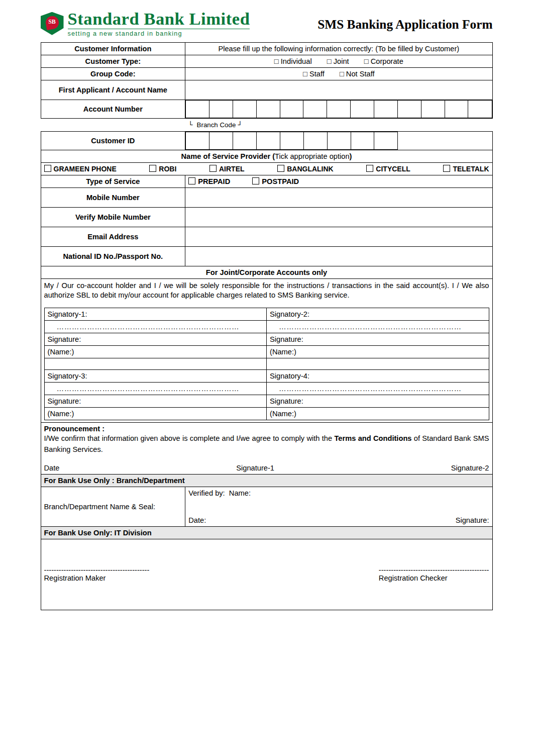SB
Standard Bank Limited
setting a new standard in banking
SMS Banking Application Form
| Customer Information | Please fill up the following information correctly: (To be filled by Customer) |
| Customer Type: | □ Individual □ Joint □ Corporate |
| Group Code: | □ Staff □ Not Staff |
| First Applicant / Account Name | |
| Account Number | |
| / / └ Branch Code ┘ / |
| Customer ID | |
| Name of Service Provider ( Tick appropriate option ) |
| GRAMEEN PHONE ROBI AIRTEL BANGLALINK CITYCELL TELETALK |
| Type of Service | PREPAID POSTPAID |
| Mobile Number | |
| Verify Mobile Number | |
| Email Address | |
| National ID No./Passport No. | |
| For Joint/Corporate Accounts only |
| My / Our co-account holder and I / we will be solely responsible for the instructions / transactions in the said account(s). I / We also authorize SBL to debit my/our account for applicable charges related to SMS Banking service. / Signatory-1: / Signatory-2: / / ……………………………………………………………… / ……………………………………………………………… / / Signature: / Signature: / / (Name: ) / (Name: ) / / Signatory-3: / Signatory-4: / / ……………………………………………………………… / ……………………………………………………………… / / Signature: / Signature: / / (Name: ) / (Name: ) / |
| Pronouncement : I/We confirm that information given above is complete and I/we agree to comply with the Terms and Conditions of Standard Bank SMS Banking Services. Date Signature-1 Signature-2 |
| For Bank Use Only : Branch/Department |
| Branch/Department Name & Seal: | Verified by: Name: Date: Signature: |
| For Bank Use Only: IT Division |
| ------------------------------------------- Registration Maker --------------------------------------------- Registration Checker |